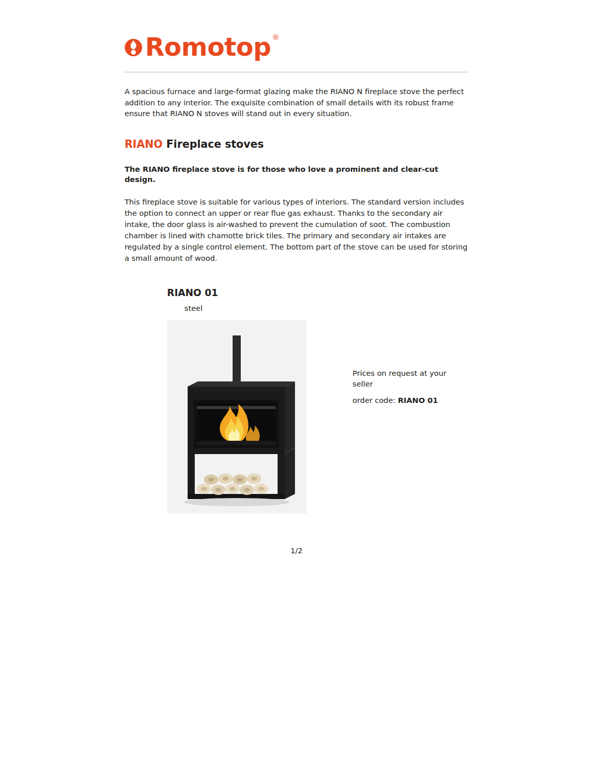Romotop®
A spacious furnace and large-format glazing make the RIANO N fireplace stove the perfect addition to any interior. The exquisite combination of small details with its robust frame ensure that RIANO N stoves will stand out in every situation.
RIANO Fireplace stoves
The RIANO fireplace stove is for those who love a prominent and clear-cut design.
This fireplace stove is suitable for various types of interiors. The standard version includes the option to connect an upper or rear flue gas exhaust. Thanks to the secondary air intake, the door glass is air-washed to prevent the cumulation of soot. The combustion chamber is lined with chamotte brick tiles. The primary and secondary air intakes are regulated by a single control element. The bottom part of the stove can be used for storing a small amount of wood.
RIANO 01
steel
Prices on request at your seller
order code: RIANO 01
1/2